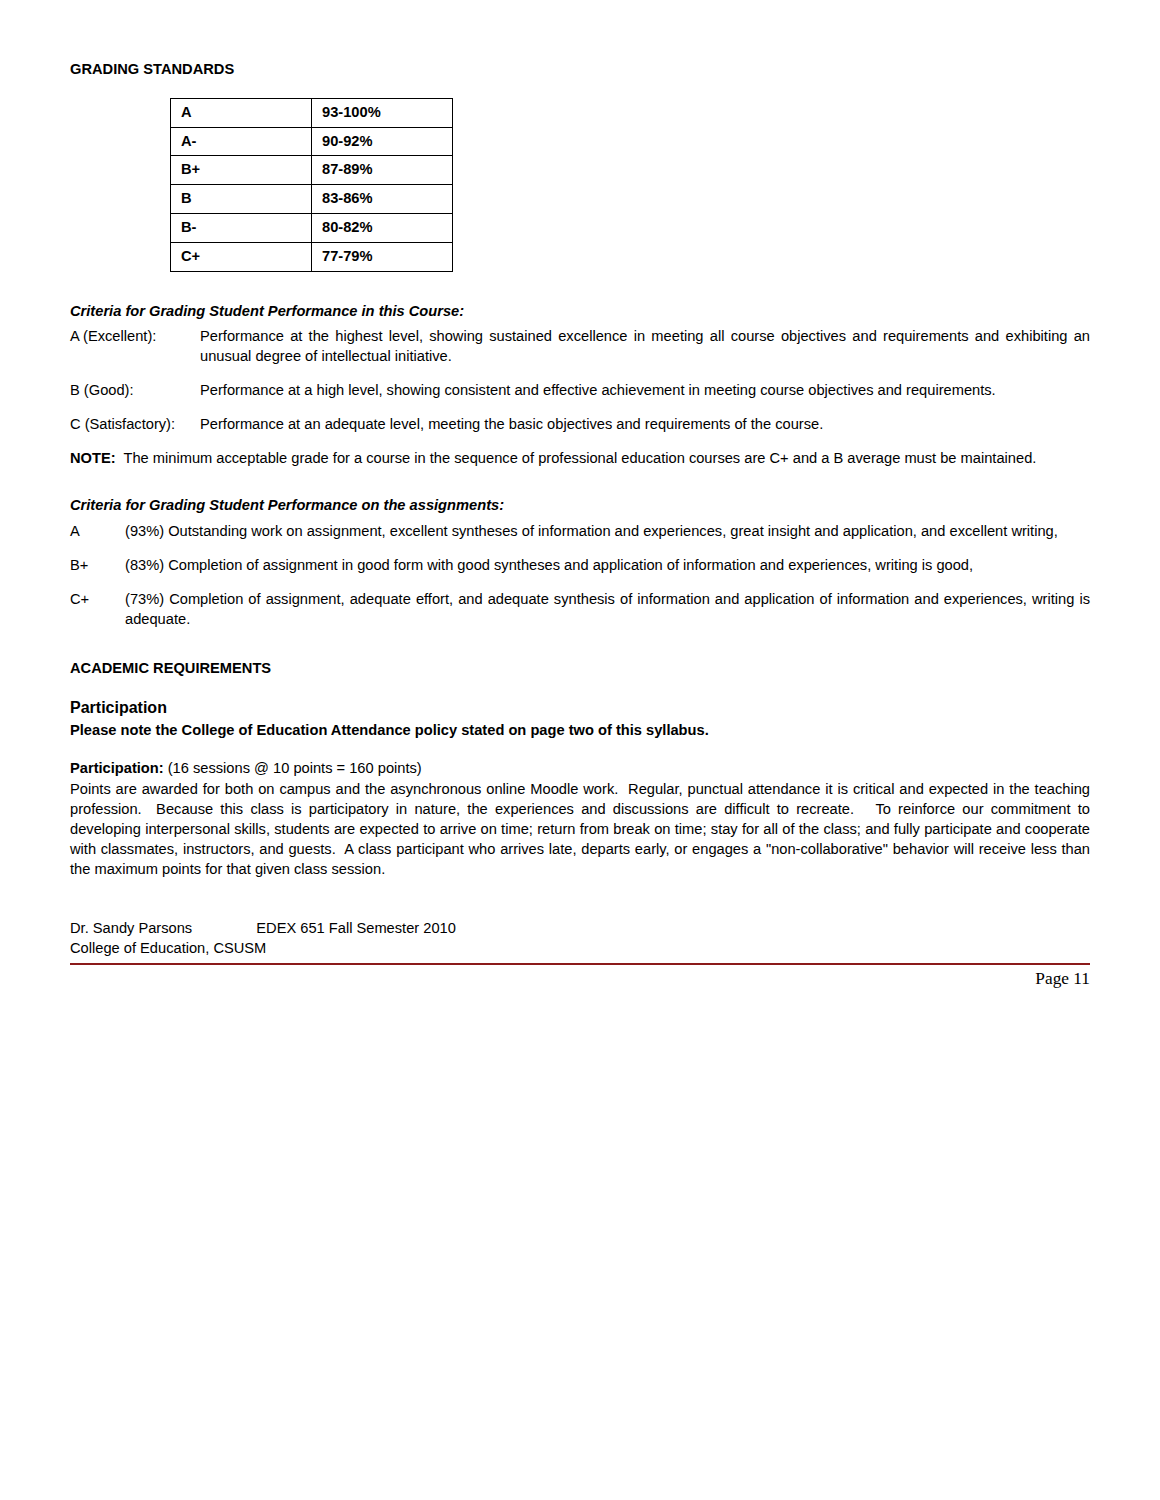GRADING STANDARDS
| A | 93-100% |
| A- | 90-92% |
| B+ | 87-89% |
| B | 83-86% |
| B- | 80-82% |
| C+ | 77-79% |
Criteria for Grading Student Performance in this Course:
A (Excellent):
Performance at the highest level, showing sustained excellence in meeting all course objectives and requirements and exhibiting an unusual degree of intellectual initiative.
B (Good):
Performance at a high level, showing consistent and effective achievement in meeting course objectives and requirements.
C (Satisfactory):
Performance at an adequate level, meeting the basic objectives and requirements of the course.
NOTE: The minimum acceptable grade for a course in the sequence of professional education courses are C+ and a B average must be maintained.
Criteria for Grading Student Performance on the assignments:
A
(93%) Outstanding work on assignment, excellent syntheses of information and experiences, great insight and application, and excellent writing,
B+
(83%) Completion of assignment in good form with good syntheses and application of information and experiences, writing is good,
C+
(73%) Completion of assignment, adequate effort, and adequate synthesis of information and application of information and experiences, writing is adequate.
ACADEMIC REQUIREMENTS
Participation
Please note the College of Education Attendance policy stated on page two of this syllabus.
Participation: (16 sessions @ 10 points = 160 points)
Points are awarded for both on campus and the asynchronous online Moodle work. Regular, punctual attendance it is critical and expected in the teaching profession. Because this class is participatory in nature, the experiences and discussions are difficult to recreate. To reinforce our commitment to developing interpersonal skills, students are expected to arrive on time; return from break on time; stay for all of the class; and fully participate and cooperate with classmates, instructors, and guests. A class participant who arrives late, departs early, or engages a "non-collaborative" behavior will receive less than the maximum points for that given class session.
Dr. Sandy Parsons EDEX 651 Fall Semester 2010
College of Education, CSUSM
Page 11